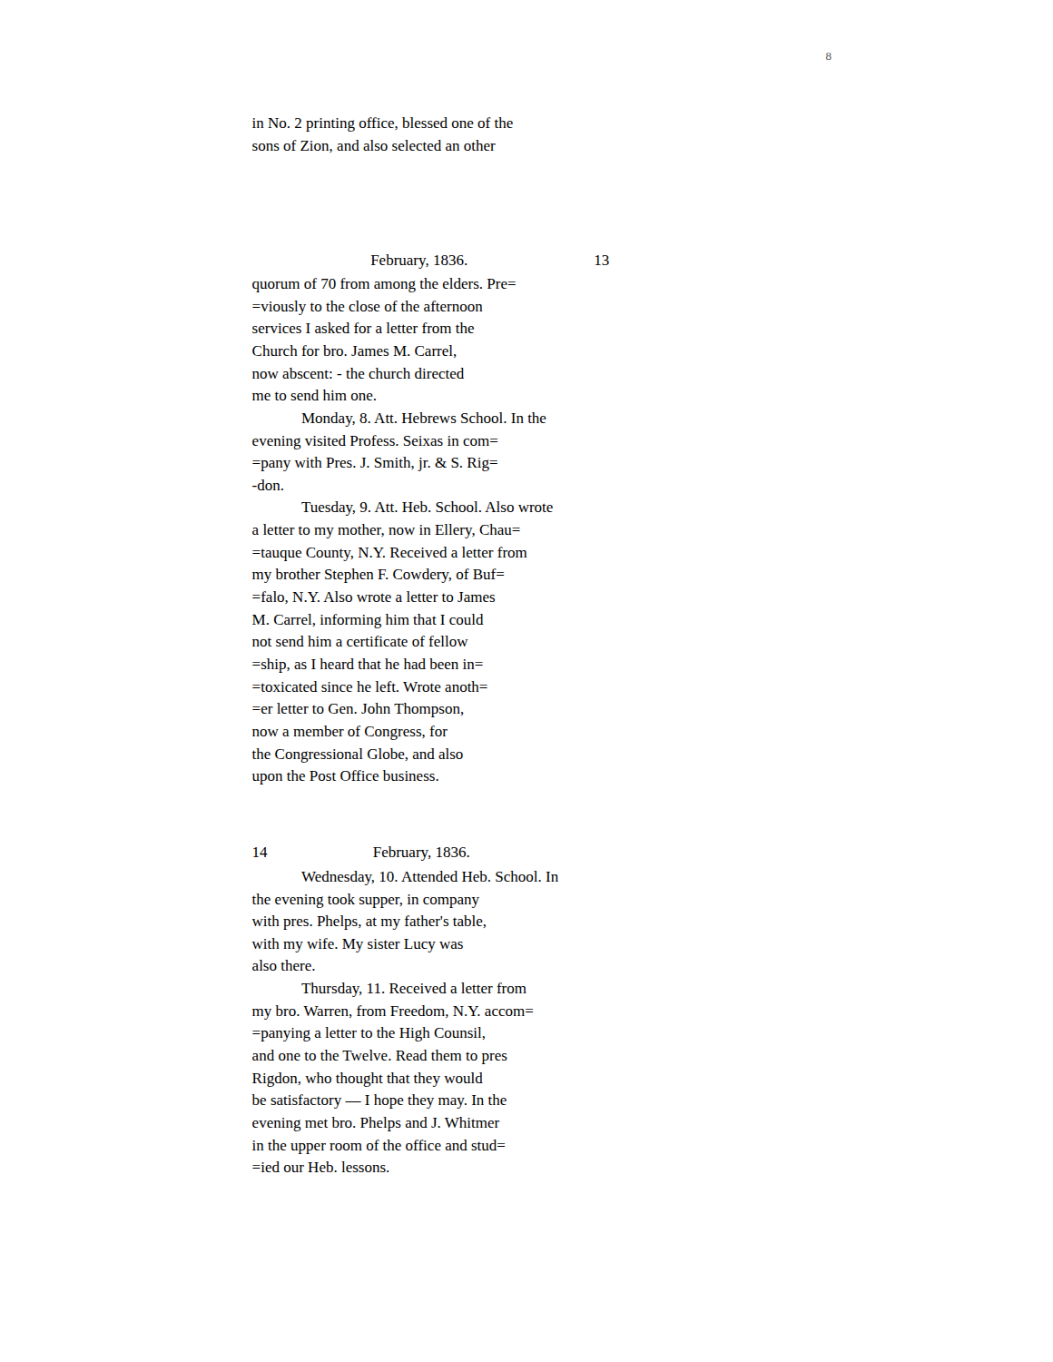8
in No. 2 printing office, blessed one of the
sons of Zion, and also selected an other
February, 1836.
13
quorum of 70 from among the elders. Pre=
=viously to the close of the afternoon
services I asked for a letter from the
Church for bro. James M. Carrel,
now abscent: - the church directed
me to send him one.
Monday, 8. Att. Hebrews School. In the
evening visited Profess. Seixas in com=
=pany with Pres. J. Smith, jr. & S. Rig=
-don.
Tuesday, 9. Att. Heb. School. Also wrote
a letter to my mother, now in Ellery, Chau=
=tauque County, N.Y. Received a letter from
my brother Stephen F. Cowdery, of Buf=
=falo, N.Y. Also wrote a letter to James
M. Carrel, informing him that I could
not send him a certificate of fellow
=ship, as I heard that he had been in=
=toxicated since he left. Wrote anoth=
=er letter to Gen. John Thompson,
now a member of Congress, for
the Congressional Globe, and also
upon the Post Office business.
14
February, 1836.
Wednesday, 10. Attended Heb. School. In
the evening took supper, in company
with pres. Phelps, at my father's table,
with my wife. My sister Lucy was
also there.
Thursday, 11. Received a letter from
my bro. Warren, from Freedom, N.Y. accom=
=panying a letter to the High Counsil,
and one to the Twelve. Read them to pres
Rigdon, who thought that they would
be satisfactory — I hope they may. In the
evening met bro. Phelps and J. Whitmer
in the upper room of the office and stud=
=ied our Heb. lessons.